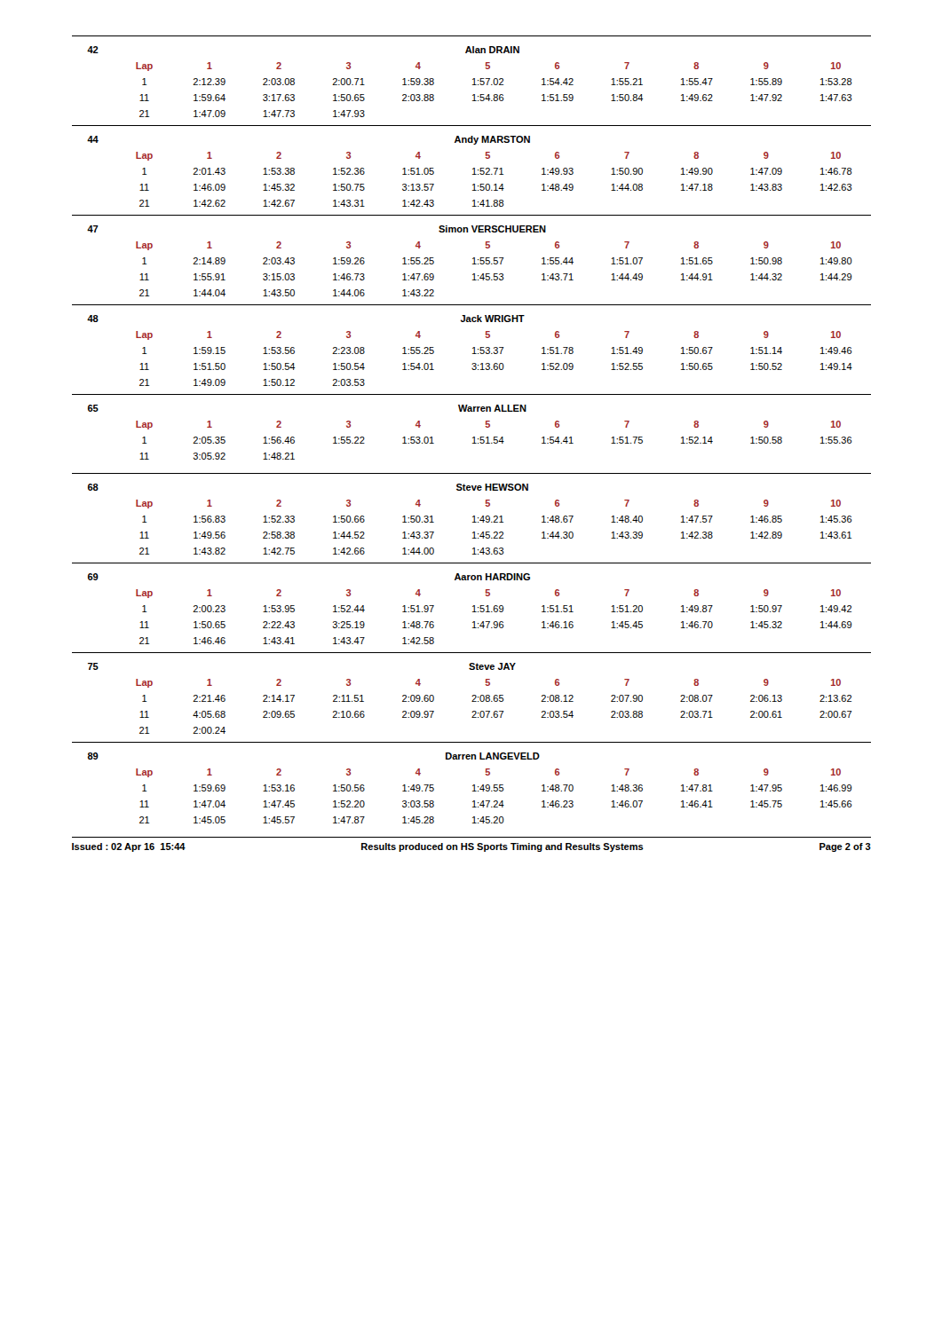| 42 | Alan DRAIN |
| Lap | 1 | 2 | 3 | 4 | 5 | 6 | 7 | 8 | 9 | 10 |
| 1 | 2:12.39 | 2:03.08 | 2:00.71 | 1:59.38 | 1:57.02 | 1:54.42 | 1:55.21 | 1:55.47 | 1:55.89 | 1:53.28 |
| 11 | 1:59.64 | 3:17.63 | 1:50.65 | 2:03.88 | 1:54.86 | 1:51.59 | 1:50.84 | 1:49.62 | 1:47.92 | 1:47.63 |
| | 21 | 1:47.09 | 1:47.73 | 1:47.93 | | | | | | |
| 44 | Andy MARSTON |
| Lap | 1 | 2 | 3 | 4 | 5 | 6 | 7 | 8 | 9 | 10 |
| 1 | 2:01.43 | 1:53.38 | 1:52.36 | 1:51.05 | 1:52.71 | 1:49.93 | 1:50.90 | 1:49.90 | 1:47.09 | 1:46.78 |
| 11 | 1:46.09 | 1:45.32 | 1:50.75 | 3:13.57 | 1:50.14 | 1:48.49 | 1:44.08 | 1:47.18 | 1:43.83 | 1:42.63 |
| | 21 | 1:42.62 | 1:42.67 | 1:43.31 | 1:42.43 | 1:41.88 | | | | |
| 47 | Simon VERSCHUEREN |
| Lap | 1 | 2 | 3 | 4 | 5 | 6 | 7 | 8 | 9 | 10 |
| 1 | 2:14.89 | 2:03.43 | 1:59.26 | 1:55.25 | 1:55.57 | 1:55.44 | 1:51.07 | 1:51.65 | 1:50.98 | 1:49.80 |
| 11 | 1:55.91 | 3:15.03 | 1:46.73 | 1:47.69 | 1:45.53 | 1:43.71 | 1:44.49 | 1:44.91 | 1:44.32 | 1:44.29 |
| | 21 | 1:44.04 | 1:43.50 | 1:44.06 | 1:43.22 | | | | | |
| 48 | Jack WRIGHT |
| Lap | 1 | 2 | 3 | 4 | 5 | 6 | 7 | 8 | 9 | 10 |
| 1 | 1:59.15 | 1:53.56 | 2:23.08 | 1:55.25 | 1:53.37 | 1:51.78 | 1:51.49 | 1:50.67 | 1:51.14 | 1:49.46 |
| 11 | 1:51.50 | 1:50.54 | 1:50.54 | 1:54.01 | 3:13.60 | 1:52.09 | 1:52.55 | 1:50.65 | 1:50.52 | 1:49.14 |
| | 21 | 1:49.09 | 1:50.12 | 2:03.53 | | | | | | |
| 65 | Warren ALLEN |
| Lap | 1 | 2 | 3 | 4 | 5 | 6 | 7 | 8 | 9 | 10 |
| 1 | 2:05.35 | 1:56.46 | 1:55.22 | 1:53.01 | 1:51.54 | 1:54.41 | 1:51.75 | 1:52.14 | 1:50.58 | 1:55.36 |
| 11 | 3:05.92 | 1:48.21 | | | | | | | | |
| 68 | Steve HEWSON |
| Lap | 1 | 2 | 3 | 4 | 5 | 6 | 7 | 8 | 9 | 10 |
| 1 | 1:56.83 | 1:52.33 | 1:50.66 | 1:50.31 | 1:49.21 | 1:48.67 | 1:48.40 | 1:47.57 | 1:46.85 | 1:45.36 |
| 11 | 1:49.56 | 2:58.38 | 1:44.52 | 1:43.37 | 1:45.22 | 1:44.30 | 1:43.39 | 1:42.38 | 1:42.89 | 1:43.61 |
| | 21 | 1:43.82 | 1:42.75 | 1:42.66 | 1:44.00 | 1:43.63 | | | | |
| 69 | Aaron HARDING |
| Lap | 1 | 2 | 3 | 4 | 5 | 6 | 7 | 8 | 9 | 10 |
| 1 | 2:00.23 | 1:53.95 | 1:52.44 | 1:51.97 | 1:51.69 | 1:51.51 | 1:51.20 | 1:49.87 | 1:50.97 | 1:49.42 |
| 11 | 1:50.65 | 2:22.43 | 3:25.19 | 1:48.76 | 1:47.96 | 1:46.16 | 1:45.45 | 1:46.70 | 1:45.32 | 1:44.69 |
| | 21 | 1:46.46 | 1:43.41 | 1:43.47 | 1:42.58 | | | | | |
| 75 | Steve JAY |
| Lap | 1 | 2 | 3 | 4 | 5 | 6 | 7 | 8 | 9 | 10 |
| 1 | 2:21.46 | 2:14.17 | 2:11.51 | 2:09.60 | 2:08.65 | 2:08.12 | 2:07.90 | 2:08.07 | 2:06.13 | 2:13.62 |
| 11 | 4:05.68 | 2:09.65 | 2:10.66 | 2:09.97 | 2:07.67 | 2:03.54 | 2:03.88 | 2:03.71 | 2:00.61 | 2:00.67 |
| | 21 | 2:00.24 | | | | | | | | |
| 89 | Darren LANGEVELD |
| Lap | 1 | 2 | 3 | 4 | 5 | 6 | 7 | 8 | 9 | 10 |
| 1 | 1:59.69 | 1:53.16 | 1:50.56 | 1:49.75 | 1:49.55 | 1:48.70 | 1:48.36 | 1:47.81 | 1:47.95 | 1:46.99 |
| 11 | 1:47.04 | 1:47.45 | 1:52.20 | 3:03.58 | 1:47.24 | 1:46.23 | 1:46.07 | 1:46.41 | 1:45.75 | 1:45.66 |
| | 21 | 1:45.05 | 1:45.57 | 1:47.87 | 1:45.28 | 1:45.20 | | | | |
Issued : 02 Apr 16 15:44 Results produced on HS Sports Timing and Results Systems Page 2 of 3